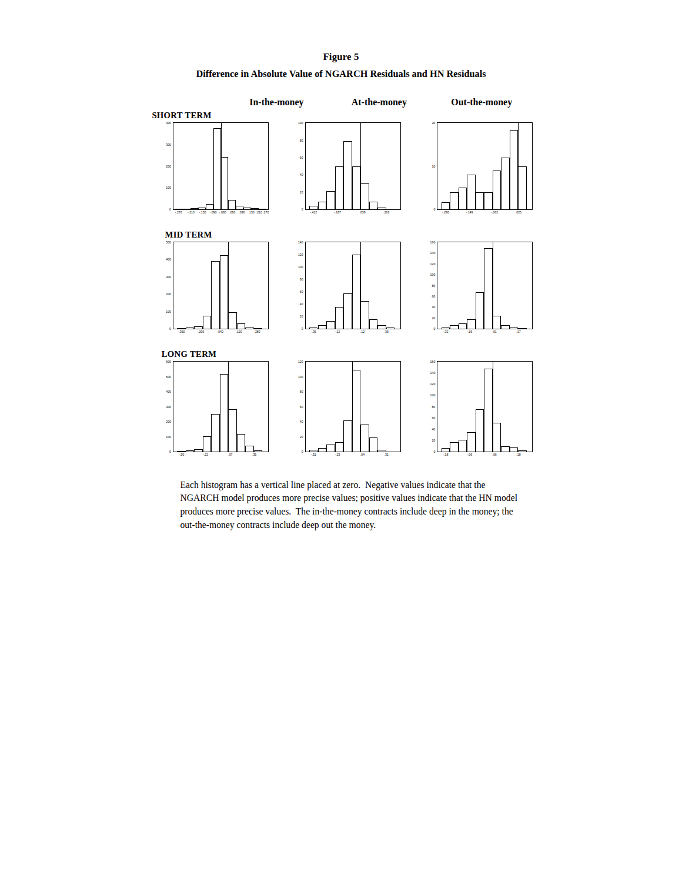Figure 5
Difference in Absolute Value of NGARCH Residuals and HN Residuals
In-the-money
At-the-money
Out-the-money
SHORT TERM
0 100 200 300 400
-.270 -.210 -.150 -.090 -.030 .030 .090 .150 .210 .270
0 20 40 60 80 100
-.412 -.187 .038 .263
0 10 20
-.236 -.149 -.062 .025
MID TERM
0 100 200 300 400 500
-.360 -.200 -.040 .120 .280
0 20 40 60 80 100 120 140
-.36 -.12 .12 .36
0 20 40 60 80 100 120 140 160
-.32 -.16 .01 .17
LONG TERM
0 100 200 300 400 500 600
-.50 -.22 .07 .35
0 20 40 60 80 100 120
-.51 -.23 .04 .31
0 20 40 60 80 100 120 140 160
-.18 -.06 .06 .18
Each histogram has a vertical line placed at zero. Negative values indicate that the NGARCH model produces more precise values; positive values indicate that the HN model produces more precise values. The in-the-money contracts include deep in the money; the out-the-money contracts include deep out the money.